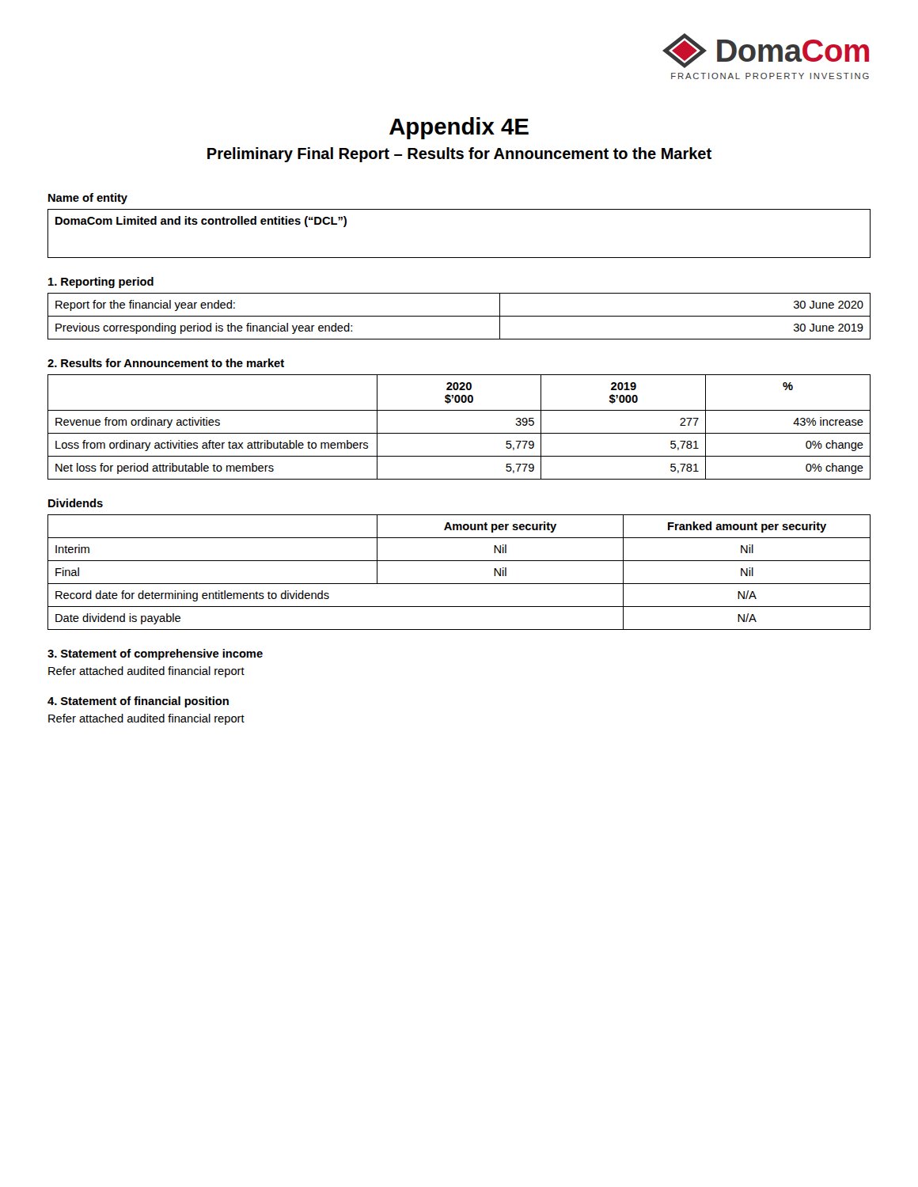Doma Com
FRACTIONAL PROPERTY INVESTING
Appendix 4E
Preliminary Final Report – Results for Announcement to the Market
Name of entity
| DomaCom Limited and its controlled entities (“DCL”) |
1. Reporting period
| Report for the financial year ended: | 30 June 2020 |
| Previous corresponding period is the financial year ended: | 30 June 2019 |
2. Results for Announcement to the market
| | 2020 $’000 | 2019 $’000 | % |
| --- | --- | --- | --- |
| Revenue from ordinary activities | 395 | 277 | 43% increase |
| Loss from ordinary activities after tax attributable to members | 5,779 | 5,781 | 0% change |
| Net loss for period attributable to members | 5,779 | 5,781 | 0% change |
Dividends
| | Amount per security | Franked amount per security |
| --- | --- | --- |
| Interim | Nil | Nil |
| Final | Nil | Nil |
| Record date for determining entitlements to dividends | N/A |
| Date dividend is payable | N/A |
3. Statement of comprehensive income
Refer attached audited financial report
4. Statement of financial position
Refer attached audited financial report